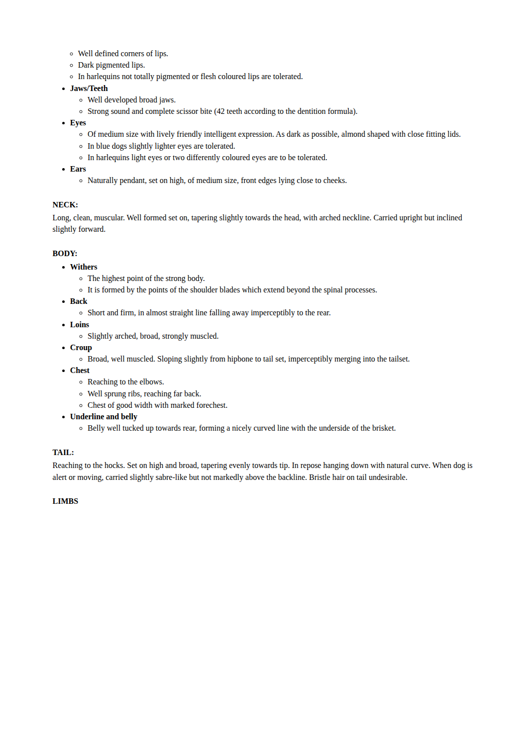Well defined corners of lips.
Dark pigmented lips.
In harlequins not totally pigmented or flesh coloured lips are tolerated.
Jaws/Teeth
Well developed broad jaws.
Strong sound and complete scissor bite (42 teeth according to the dentition formula).
Eyes
Of medium size with lively friendly intelligent expression. As dark as possible, almond shaped with close fitting lids.
In blue dogs slightly lighter eyes are tolerated.
In harlequins light eyes or two differently coloured eyes are to be tolerated.
Ears
Naturally pendant, set on high, of medium size, front edges lying close to cheeks.
Neck:
Long, clean, muscular. Well formed set on, tapering slightly towards the head, with arched neckline. Carried upright but inclined slightly forward.
Body:
Withers
The highest point of the strong body.
It is formed by the points of the shoulder blades which extend beyond the spinal processes.
Back
Short and firm, in almost straight line falling away imperceptibly to the rear.
Loins
Slightly arched, broad, strongly muscled.
Croup
Broad, well muscled. Sloping slightly from hipbone to tail set, imperceptibly merging into the tailset.
Chest
Reaching to the elbows.
Well sprung ribs, reaching far back.
Chest of good width with marked forechest.
Underline and belly
Belly well tucked up towards rear, forming a nicely curved line with the underside of the brisket.
Tail:
Reaching to the hocks. Set on high and broad, tapering evenly towards tip. In repose hanging down with natural curve. When dog is alert or moving, carried slightly sabre-like but not markedly above the backline. Bristle hair on tail undesirable.
Limbs